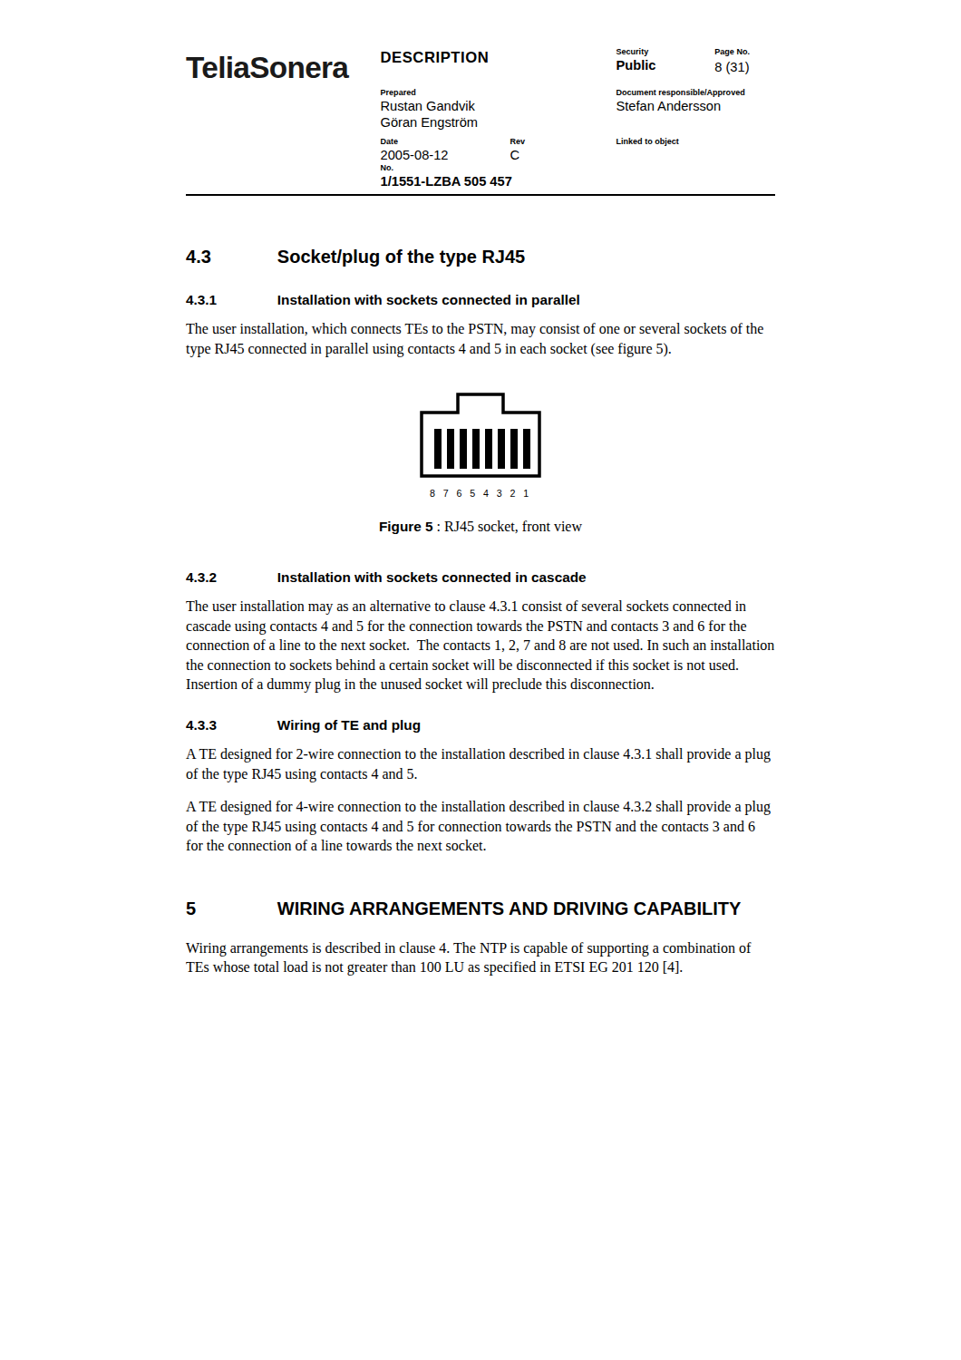| TeliaSonera | DESCRIPTION | / Security / Page No. / / Public / 8 (31) / |
| | Prepared Rustan Gandvik Göran Engström | Document responsible/Approved Stefan Andersson |
| | / Date / Rev / / 2005-08-12 / C / | Linked to object |
| | No. 1/1551-LZBA 505 457 | |
4.3 Socket/plug of the type RJ45
4.3.1 Installation with sockets connected in parallel
The user installation, which connects TEs to the PSTN, may consist of one or several sockets of the type RJ45 connected in parallel using contacts 4 and 5 in each socket (see figure 5).
8 7 6 5 4 3 2 1
Figure 5 : RJ45 socket, front view
4.3.2 Installation with sockets connected in cascade
The user installation may as an alternative to clause 4.3.1 consist of several sockets connected in cascade using contacts 4 and 5 for the connection towards the PSTN and contacts 3 and 6 for the connection of a line to the next socket. The contacts 1, 2, 7 and 8 are not used. In such an installation the connection to sockets behind a certain socket will be disconnected if this socket is not used. Insertion of a dummy plug in the unused socket will preclude this disconnection.
4.3.3 Wiring of TE and plug
A TE designed for 2-wire connection to the installation described in clause 4.3.1 shall provide a plug of the type RJ45 using contacts 4 and 5.
A TE designed for 4-wire connection to the installation described in clause 4.3.2 shall provide a plug of the type RJ45 using contacts 4 and 5 for connection towards the PSTN and the contacts 3 and 6 for the connection of a line towards the next socket.
5 WIRING ARRANGEMENTS AND DRIVING CAPABILITY
Wiring arrangements is described in clause 4. The NTP is capable of supporting a combination of TEs whose total load is not greater than 100 LU as specified in ETSI EG 201 120 [4].